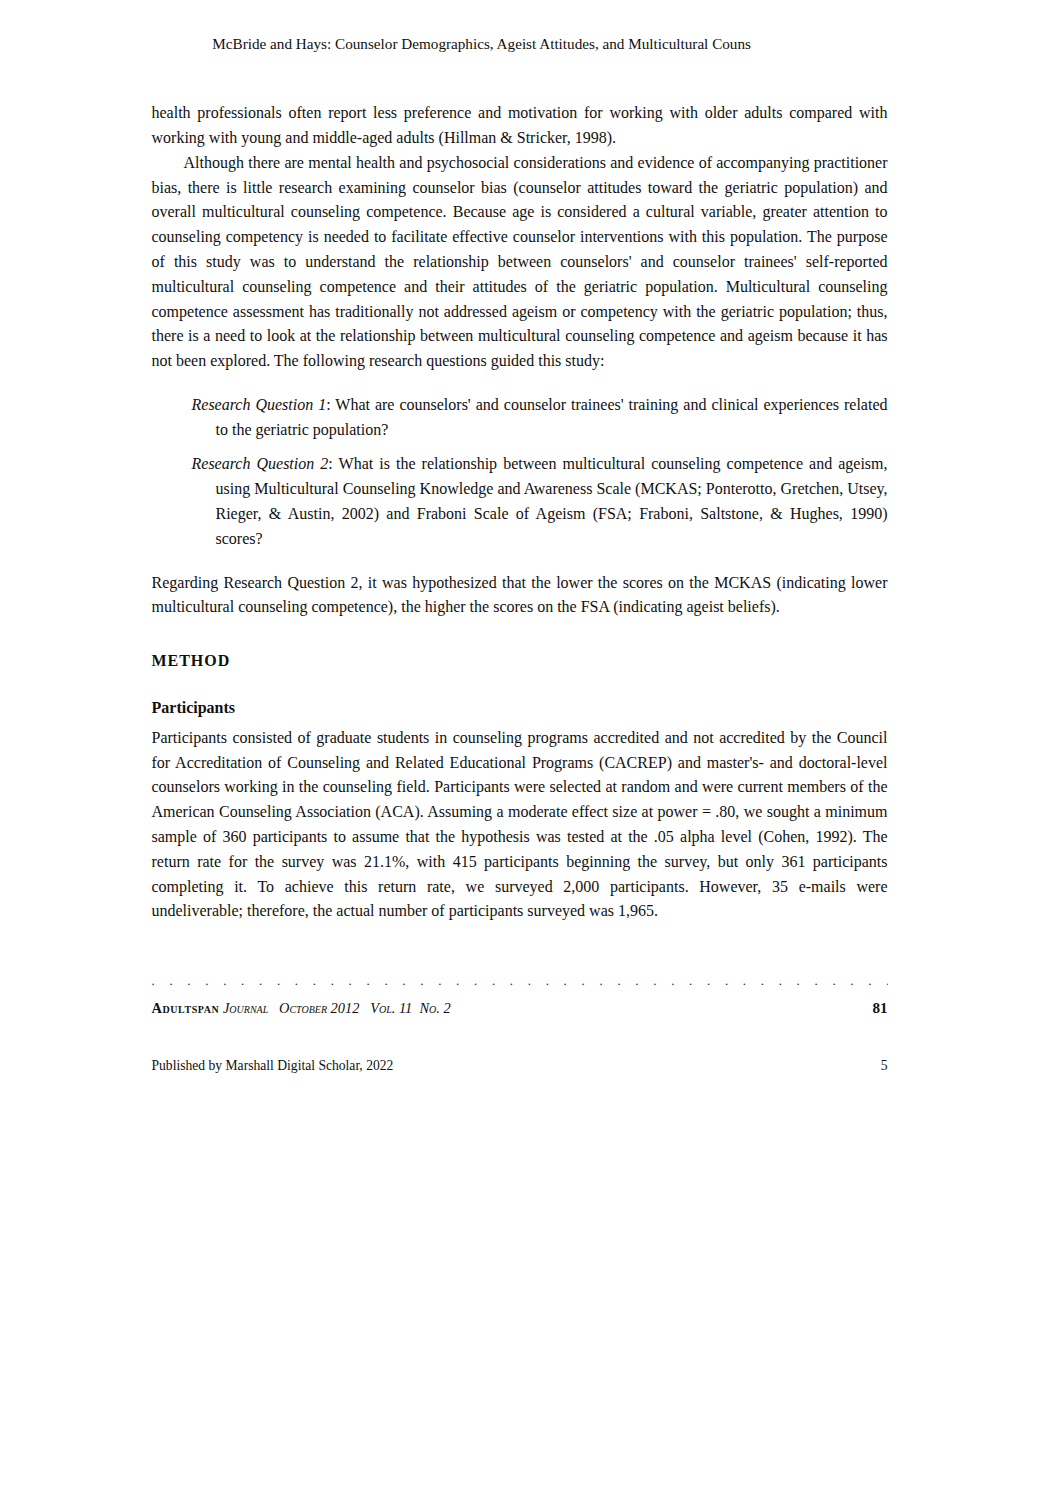McBride and Hays: Counselor Demographics, Ageist Attitudes, and Multicultural Couns
health professionals often report less preference and motivation for working with older adults compared with working with young and middle-aged adults (Hillman & Stricker, 1998).
Although there are mental health and psychosocial considerations and evidence of accompanying practitioner bias, there is little research examining counselor bias (counselor attitudes toward the geriatric population) and overall multicultural counseling competence. Because age is considered a cultural variable, greater attention to counseling competency is needed to facilitate effective counselor interventions with this population. The purpose of this study was to understand the relationship between counselors' and counselor trainees' self-reported multicultural counseling competence and their attitudes of the geriatric population. Multicultural counseling competence assessment has traditionally not addressed ageism or competency with the geriatric population; thus, there is a need to look at the relationship between multicultural counseling competence and ageism because it has not been explored. The following research questions guided this study:
Research Question 1: What are counselors' and counselor trainees' training and clinical experiences related to the geriatric population?
Research Question 2: What is the relationship between multicultural counseling competence and ageism, using Multicultural Counseling Knowledge and Awareness Scale (MCKAS; Ponterotto, Gretchen, Utsey, Rieger, & Austin, 2002) and Fraboni Scale of Ageism (FSA; Fraboni, Saltstone, & Hughes, 1990) scores?
Regarding Research Question 2, it was hypothesized that the lower the scores on the MCKAS (indicating lower multicultural counseling competence), the higher the scores on the FSA (indicating ageist beliefs).
Method
Participants
Participants consisted of graduate students in counseling programs accredited and not accredited by the Council for Accreditation of Counseling and Related Educational Programs (CACREP) and master's- and doctoral-level counselors working in the counseling field. Participants were selected at random and were current members of the American Counseling Association (ACA). Assuming a moderate effect size at power = .80, we sought a minimum sample of 360 participants to assume that the hypothesis was tested at the .05 alpha level (Cohen, 1992). The return rate for the survey was 21.1%, with 415 participants beginning the survey, but only 361 participants completing it. To achieve this return rate, we surveyed 2,000 participants. However, 35 e-mails were undeliverable; therefore, the actual number of participants surveyed was 1,965.
. . . . . . . . . . . . . . . . . . . . . . . . . . . . . . . . . . . . . . . . . . . . . . . . . . .
Adultspan Journal October 2012 Vol. 11 No. 2 81
Published by Marshall Digital Scholar, 2022 5